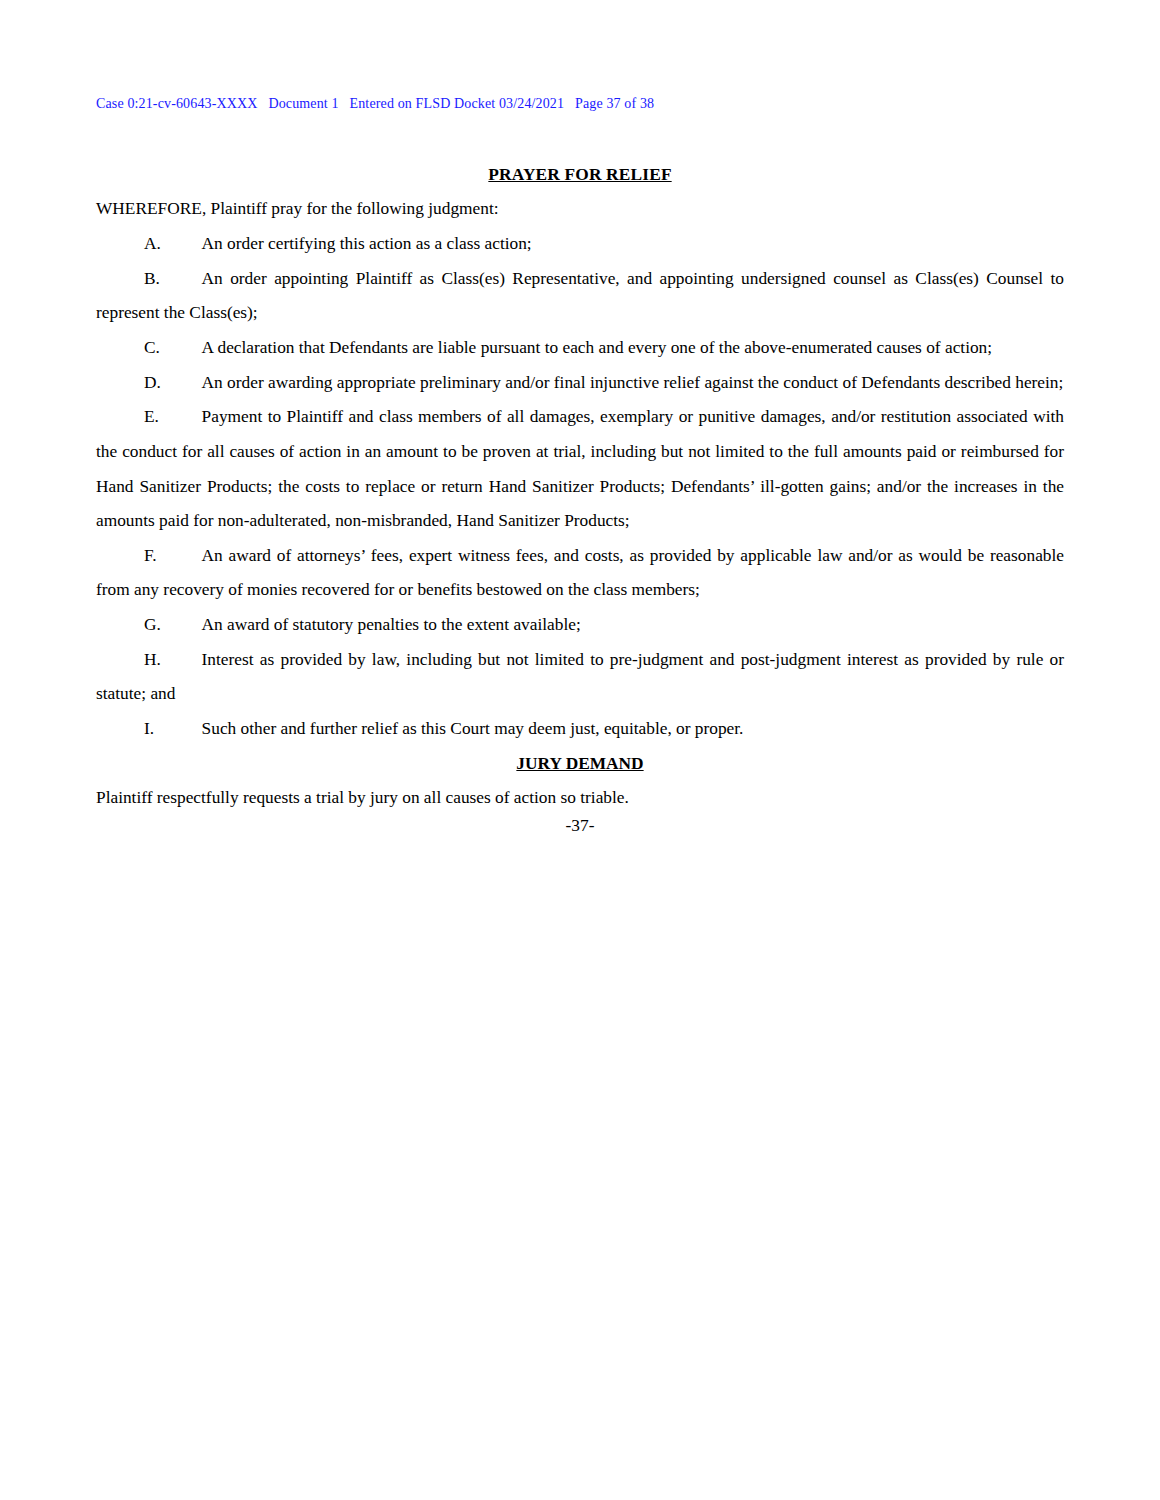Case 0:21-cv-60643-XXXX Document 1 Entered on FLSD Docket 03/24/2021 Page 37 of 38
PRAYER FOR RELIEF
WHEREFORE, Plaintiff pray for the following judgment:
A. An order certifying this action as a class action;
B. An order appointing Plaintiff as Class(es) Representative, and appointing undersigned counsel as Class(es) Counsel to represent the Class(es);
C. A declaration that Defendants are liable pursuant to each and every one of the above-enumerated causes of action;
D. An order awarding appropriate preliminary and/or final injunctive relief against the conduct of Defendants described herein;
E. Payment to Plaintiff and class members of all damages, exemplary or punitive damages, and/or restitution associated with the conduct for all causes of action in an amount to be proven at trial, including but not limited to the full amounts paid or reimbursed for Hand Sanitizer Products; the costs to replace or return Hand Sanitizer Products; Defendants’ ill-gotten gains; and/or the increases in the amounts paid for non-adulterated, non-misbranded, Hand Sanitizer Products;
F. An award of attorneys’ fees, expert witness fees, and costs, as provided by applicable law and/or as would be reasonable from any recovery of monies recovered for or benefits bestowed on the class members;
G. An award of statutory penalties to the extent available;
H. Interest as provided by law, including but not limited to pre-judgment and post-judgment interest as provided by rule or statute; and
I. Such other and further relief as this Court may deem just, equitable, or proper.
JURY DEMAND
Plaintiff respectfully requests a trial by jury on all causes of action so triable.
-37-